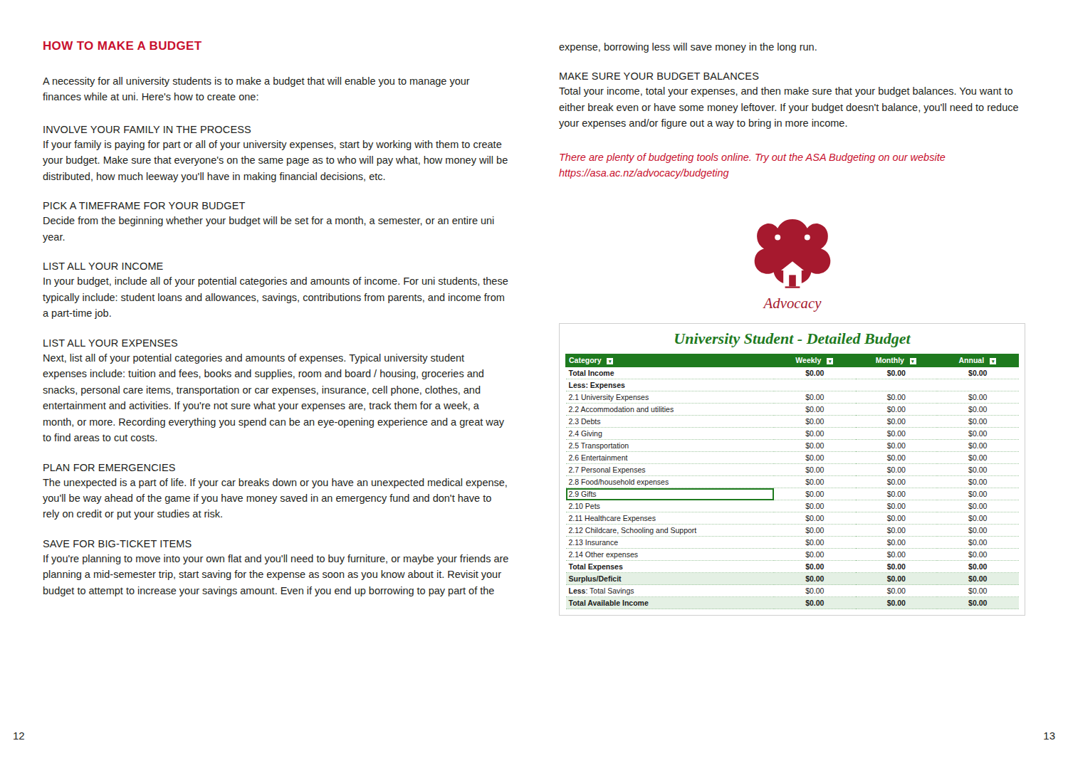How to Make a Budget
A necessity for all university students is to make a budget that will enable you to manage your finances while at uni. Here's how to create one:
Involve your family in the process
If your family is paying for part or all of your university expenses, start by working with them to create your budget. Make sure that everyone's on the same page as to who will pay what, how money will be distributed, how much leeway you'll have in making financial decisions, etc.
Pick a timeframe for your budget
Decide from the beginning whether your budget will be set for a month, a semester, or an entire uni year.
List all your income
In your budget, include all of your potential categories and amounts of income. For uni students, these typically include: student loans and allowances, savings, contributions from parents, and income from a part-time job.
List all your expenses
Next, list all of your potential categories and amounts of expenses. Typical university student expenses include: tuition and fees, books and supplies, room and board / housing, groceries and snacks, personal care items, transportation or car expenses, insurance, cell phone, clothes, and entertainment and activities. If you're not sure what your expenses are, track them for a week, a month, or more. Recording everything you spend can be an eye-opening experience and a great way to find areas to cut costs.
Plan for emergencies
The unexpected is a part of life. If your car breaks down or you have an unexpected medical expense, you'll be way ahead of the game if you have money saved in an emergency fund and don't have to rely on credit or put your studies at risk.
Save for big-ticket items
If you're planning to move into your own flat and you'll need to buy furniture, or maybe your friends are planning a mid-semester trip, start saving for the expense as soon as you know about it. Revisit your budget to attempt to increase your savings amount. Even if you end up borrowing to pay part of the
expense, borrowing less will save money in the long run.
Make sure your budget balances
Total your income, total your expenses, and then make sure that your budget balances. You want to either break even or have some money leftover. If your budget doesn't balance, you'll need to reduce your expenses and/or figure out a way to bring in more income.
There are plenty of budgeting tools online. Try out the ASA Budgeting on our website https://asa.ac.nz/advocacy/budgeting
Advocacy
University Student - Detailed Budget
| Category ▾ | Weekly ▾ | Monthly ▾ | Annual ▾ |
| --- | --- | --- | --- |
| Total Income | $0.00 | $0.00 | $0.00 |
| Less: Expenses | | | |
| 2.1 University Expenses | $0.00 | $0.00 | $0.00 |
| 2.2 Accommodation and utilities | $0.00 | $0.00 | $0.00 |
| 2.3 Debts | $0.00 | $0.00 | $0.00 |
| 2.4 Giving | $0.00 | $0.00 | $0.00 |
| 2.5 Transportation | $0.00 | $0.00 | $0.00 |
| 2.6 Entertainment | $0.00 | $0.00 | $0.00 |
| 2.7 Personal Expenses | $0.00 | $0.00 | $0.00 |
| 2.8 Food/household expenses | $0.00 | $0.00 | $0.00 |
| 2.9 Gifts | $0.00 | $0.00 | $0.00 |
| 2.10 Pets | $0.00 | $0.00 | $0.00 |
| 2.11 Healthcare Expenses | $0.00 | $0.00 | $0.00 |
| 2.12 Childcare, Schooling and Support | $0.00 | $0.00 | $0.00 |
| 2.13 Insurance | $0.00 | $0.00 | $0.00 |
| 2.14 Other expenses | $0.00 | $0.00 | $0.00 |
| Total Expenses | $0.00 | $0.00 | $0.00 |
| Surplus/Deficit | $0.00 | $0.00 | $0.00 |
| Less : Total Savings | $0.00 | $0.00 | $0.00 |
| Total Available Income | $0.00 | $0.00 | $0.00 |
12
13